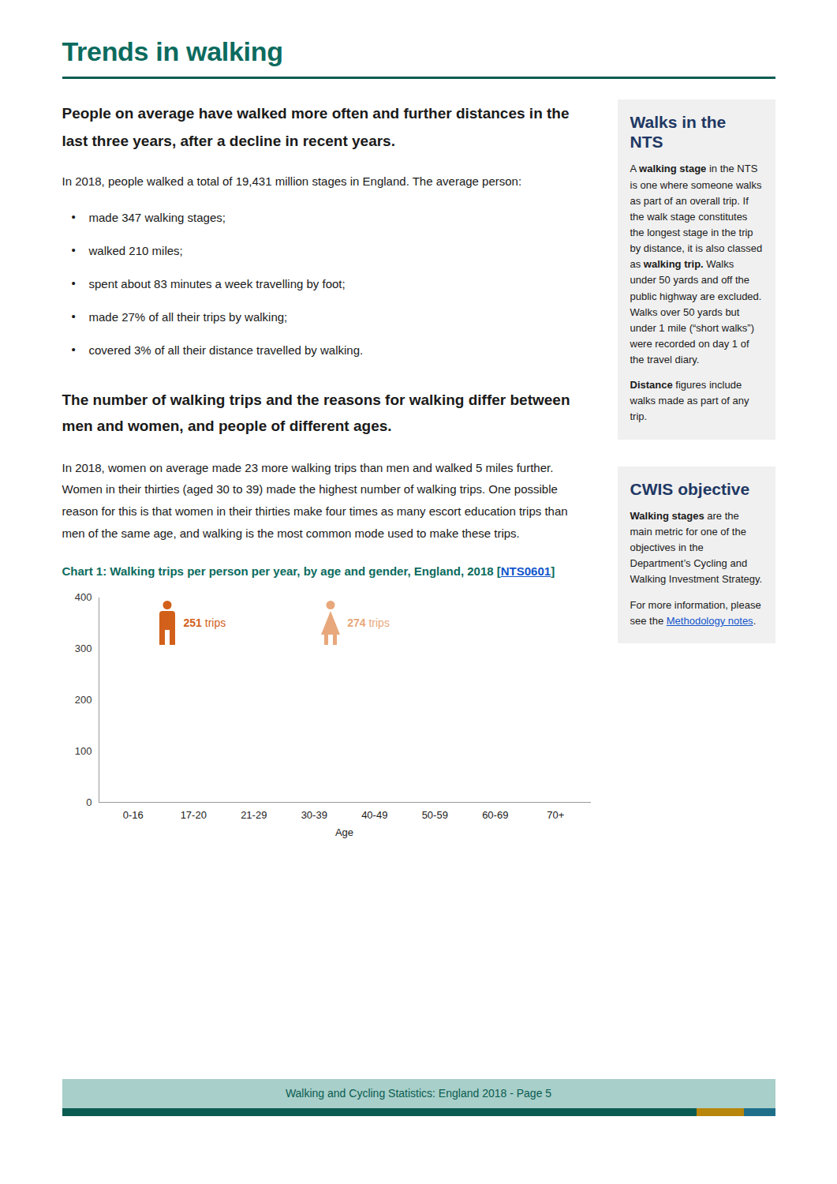Trends in walking
People on average have walked more often and further distances in the last three years, after a decline in recent years.
In 2018, people walked a total of 19,431 million stages in England. The average person:
made 347 walking stages;
walked 210 miles;
spent about 83 minutes a week travelling by foot;
made 27% of all their trips by walking;
covered 3% of all their distance travelled by walking.
The number of walking trips and the reasons for walking differ between men and women, and people of different ages.
In 2018, women on average made 23 more walking trips than men and walked 5 miles further. Women in their thirties (aged 30 to 39) made the highest number of walking trips. One possible reason for this is that women in their thirties make four times as many escort education trips than men of the same age, and walking is the most common mode used to make these trips.
Chart 1: Walking trips per person per year, by age and gender, England, 2018 [NTS0601]
400 300 200 100 0
251 trips
274 trips
0-16 17-20 21-29 30-39 40-49 50-59 60-69 70+
Age
Walks in the NTS
A walking stage in the NTS is one where someone walks as part of an overall trip. If the walk stage constitutes the longest stage in the trip by distance, it is also classed as walking trip. Walks under 50 yards and off the public highway are excluded. Walks over 50 yards but under 1 mile (“short walks”) were recorded on day 1 of the travel diary.
Distance figures include walks made as part of any trip.
CWIS objective
Walking stages are the main metric for one of the objectives in the Department’s Cycling and Walking Investment Strategy.
For more information, please see the Methodology notes.
Walking and Cycling Statistics: England 2018 - Page 5